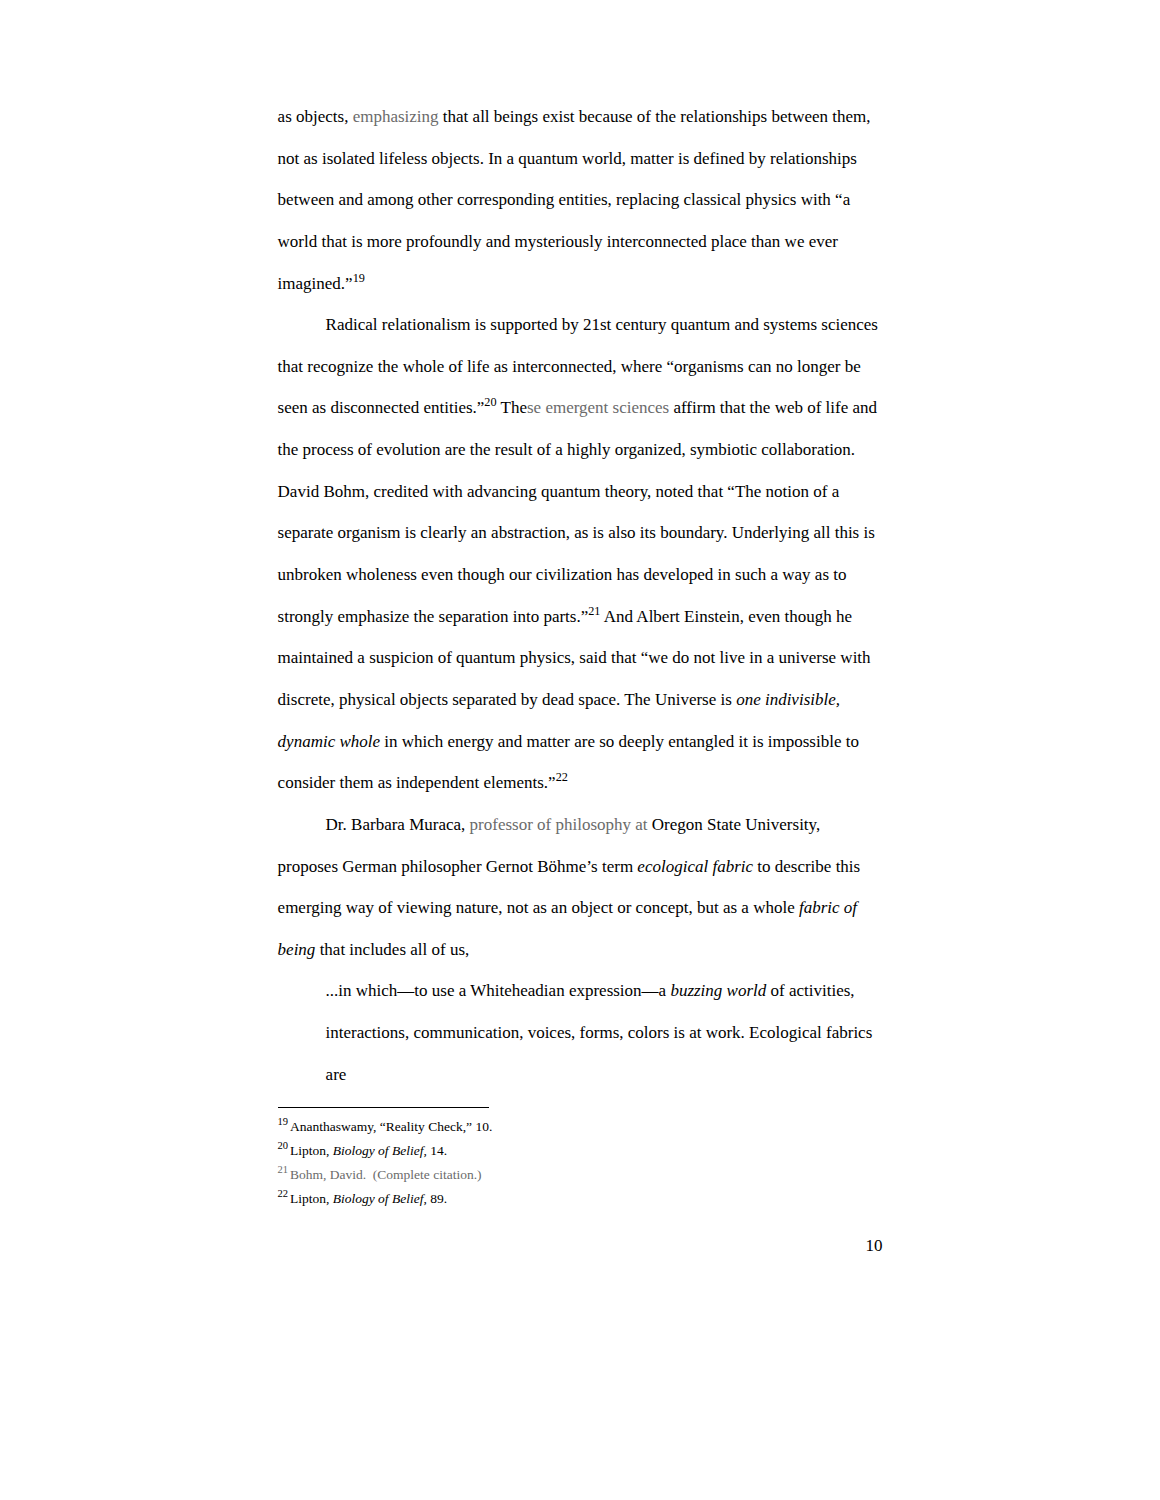as objects, emphasizing that all beings exist because of the relationships between them, not as isolated lifeless objects. In a quantum world, matter is defined by relationships between and among other corresponding entities, replacing classical physics with “a world that is more profoundly and mysteriously interconnected place than we ever imagined.”19
Radical relationalism is supported by 21st century quantum and systems sciences that recognize the whole of life as interconnected, where “organisms can no longer be seen as disconnected entities.”20 These emergent sciences affirm that the web of life and the process of evolution are the result of a highly organized, symbiotic collaboration. David Bohm, credited with advancing quantum theory, noted that “The notion of a separate organism is clearly an abstraction, as is also its boundary. Underlying all this is unbroken wholeness even though our civilization has developed in such a way as to strongly emphasize the separation into parts.”21 And Albert Einstein, even though he maintained a suspicion of quantum physics, said that “we do not live in a universe with discrete, physical objects separated by dead space. The Universe is one indivisible, dynamic whole in which energy and matter are so deeply entangled it is impossible to consider them as independent elements.”22
Dr. Barbara Muraca, professor of philosophy at Oregon State University, proposes German philosopher Gernot Böhme’s term ecological fabric to describe this emerging way of viewing nature, not as an object or concept, but as a whole fabric of being that includes all of us,
...in which—to use a Whiteheadian expression—a buzzing world of activities, interactions, communication, voices, forms, colors is at work. Ecological fabrics are
19 Ananthaswamy, “Reality Check,” 10.
20 Lipton, Biology of Belief, 14.
21 Bohm, David. (Complete citation.)
22 Lipton, Biology of Belief, 89.
10